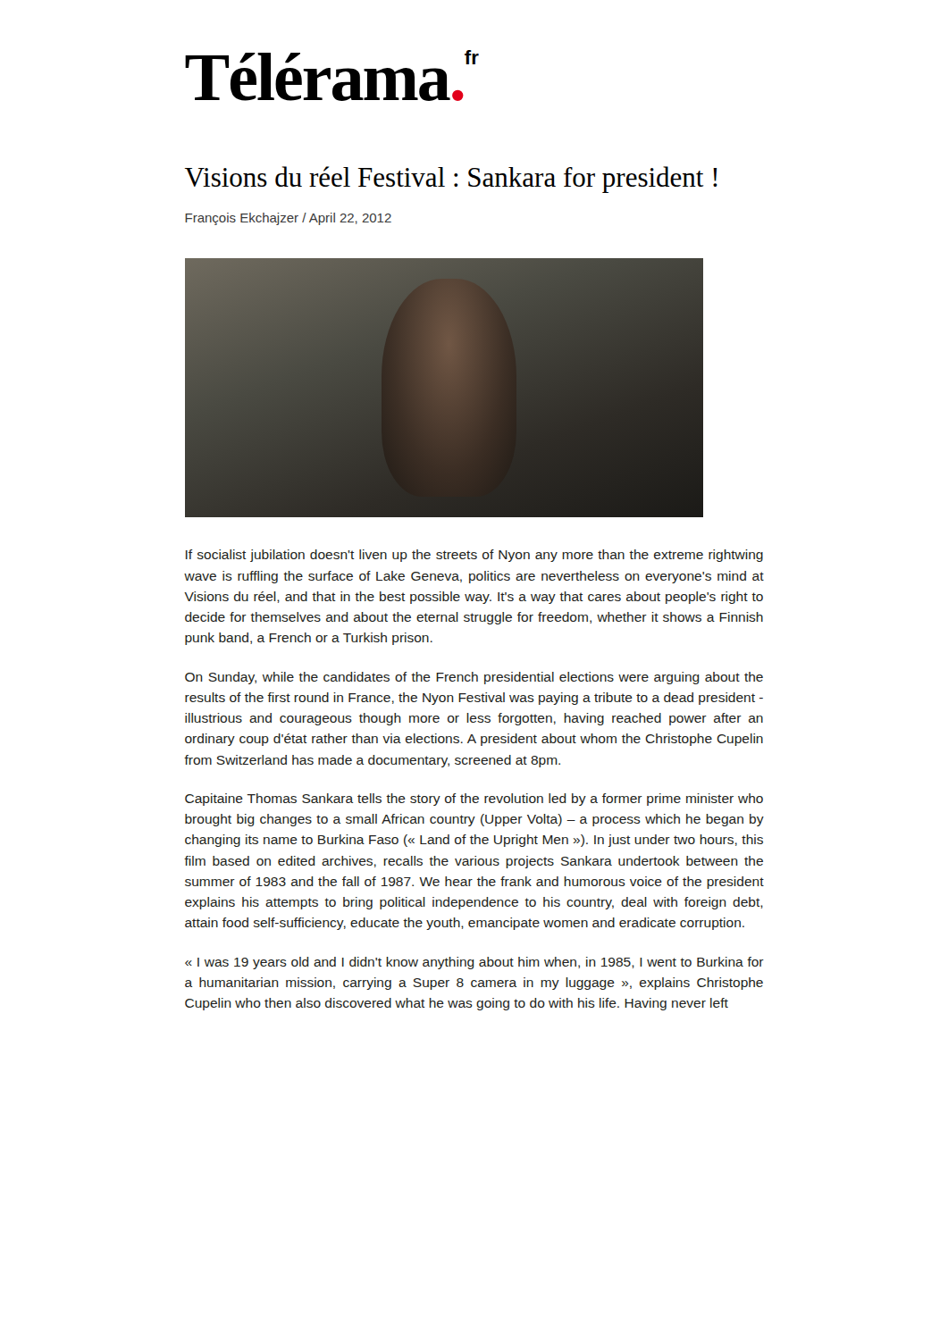Télérama. fr
Visions du réel Festival : Sankara for president !
François Ekchajzer / April 22, 2012
If socialist jubilation doesn't liven up the streets of Nyon any more than the extreme rightwing wave is ruffling the surface of Lake Geneva, politics are nevertheless on everyone's mind at Visions du réel, and that in the best possible way. It's a way that cares about people's right to decide for themselves and about the eternal struggle for freedom, whether it shows a Finnish punk band, a French or a Turkish prison.
On Sunday, while the candidates of the French presidential elections were arguing about the results of the first round in France, the Nyon Festival was paying a tribute to a dead president - illustrious and courageous though more or less forgotten, having reached power after an ordinary coup d'état rather than via elections. A president about whom the Christophe Cupelin from Switzerland has made a documentary, screened at 8pm.
Capitaine Thomas Sankara tells the story of the revolution led by a former prime minister who brought big changes to a small African country (Upper Volta) – a process which he began by changing its name to Burkina Faso (« Land of the Upright Men »). In just under two hours, this film based on edited archives, recalls the various projects Sankara undertook between the summer of 1983 and the fall of 1987. We hear the frank and humorous voice of the president explains his attempts to bring political independence to his country, deal with foreign debt, attain food self-sufficiency, educate the youth, emancipate women and eradicate corruption.
« I was 19 years old and I didn't know anything about him when, in 1985, I went to Burkina for a humanitarian mission, carrying a Super 8 camera in my luggage », explains Christophe Cupelin who then also discovered what he was going to do with his life. Having never left